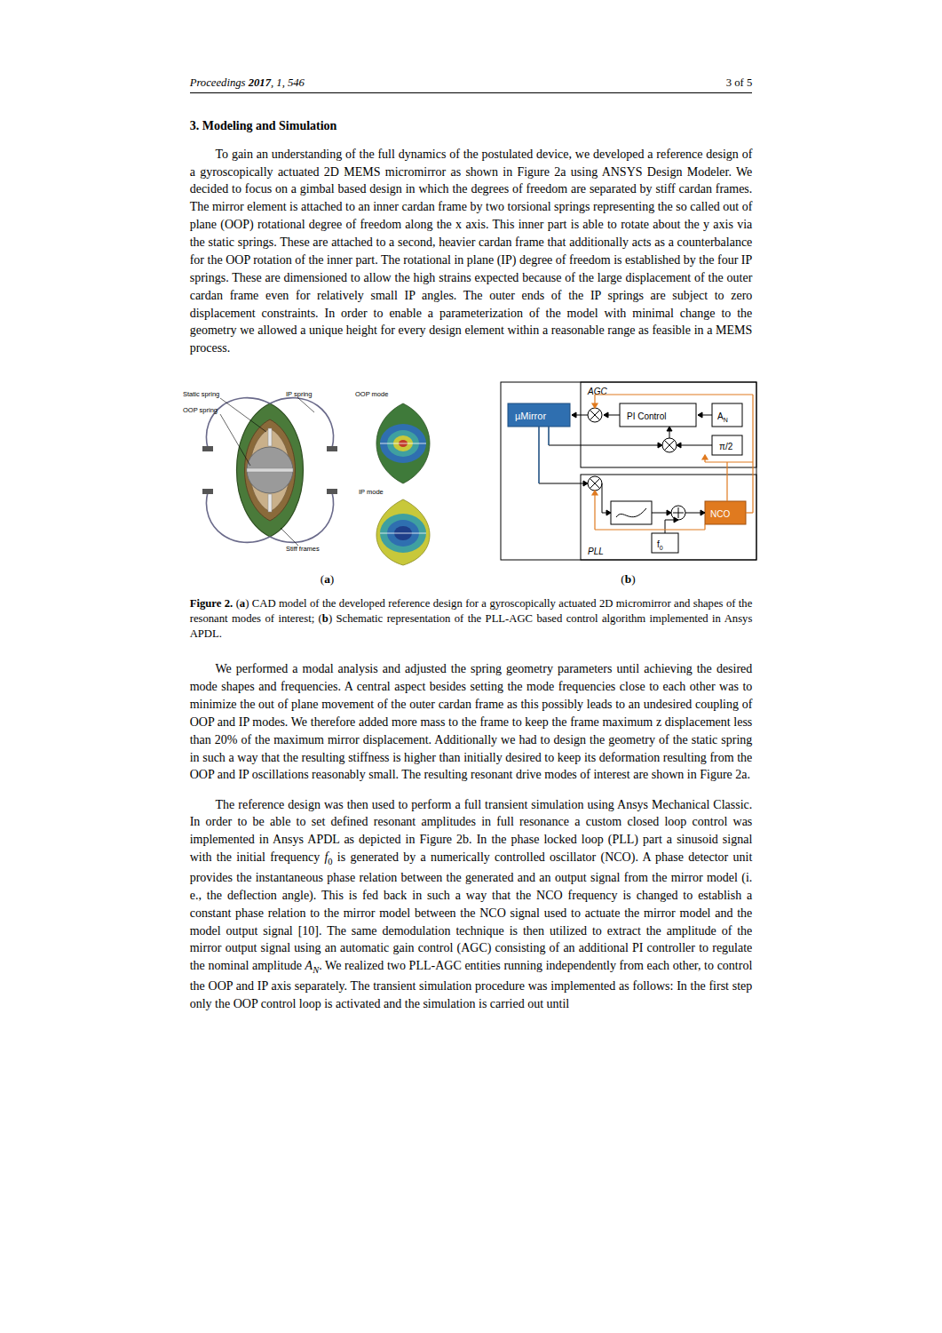Proceedings 2017, 1, 546
3 of 5
3. Modeling and Simulation
To gain an understanding of the full dynamics of the postulated device, we developed a reference design of a gyroscopically actuated 2D MEMS micromirror as shown in Figure 2a using ANSYS Design Modeler. We decided to focus on a gimbal based design in which the degrees of freedom are separated by stiff cardan frames. The mirror element is attached to an inner cardan frame by two torsional springs representing the so called out of plane (OOP) rotational degree of freedom along the x axis. This inner part is able to rotate about the y axis via the static springs. These are attached to a second, heavier cardan frame that additionally acts as a counterbalance for the OOP rotation of the inner part. The rotational in plane (IP) degree of freedom is established by the four IP springs. These are dimensioned to allow the high strains expected because of the large displacement of the outer cardan frame even for relatively small IP angles. The outer ends of the IP springs are subject to zero displacement constraints. In order to enable a parameterization of the model with minimal change to the geometry we allowed a unique height for every design element within a reasonable range as feasible in a MEMS process.
Static spring OOP spring IP spring Stiff frames OOP mode IP mode
(a)
AGC PLL µMirror PI Control AN π/2 NCO f0
(b)
Figure 2. (a) CAD model of the developed reference design for a gyroscopically actuated 2D micromirror and shapes of the resonant modes of interest; (b) Schematic representation of the PLL-AGC based control algorithm implemented in Ansys APDL.
We performed a modal analysis and adjusted the spring geometry parameters until achieving the desired mode shapes and frequencies. A central aspect besides setting the mode frequencies close to each other was to minimize the out of plane movement of the outer cardan frame as this possibly leads to an undesired coupling of OOP and IP modes. We therefore added more mass to the frame to keep the frame maximum z displacement less than 20% of the maximum mirror displacement. Additionally we had to design the geometry of the static spring in such a way that the resulting stiffness is higher than initially desired to keep its deformation resulting from the OOP and IP oscillations reasonably small. The resulting resonant drive modes of interest are shown in Figure 2a.
The reference design was then used to perform a full transient simulation using Ansys Mechanical Classic. In order to be able to set defined resonant amplitudes in full resonance a custom closed loop control was implemented in Ansys APDL as depicted in Figure 2b. In the phase locked loop (PLL) part a sinusoid signal with the initial frequency f 0 is generated by a numerically controlled oscillator (NCO). A phase detector unit provides the instantaneous phase relation between the generated and an output signal from the mirror model (i. e., the deflection angle). This is fed back in such a way that the NCO frequency is changed to establish a constant phase relation to the mirror model between the NCO signal used to actuate the mirror model and the model output signal [10]. The same demodulation technique is then utilized to extract the amplitude of the mirror output signal using an automatic gain control (AGC) consisting of an additional PI controller to regulate the nominal amplitude AN. We realized two PLL-AGC entities running independently from each other, to control the OOP and IP axis separately. The transient simulation procedure was implemented as follows: In the first step only the OOP control loop is activated and the simulation is carried out until